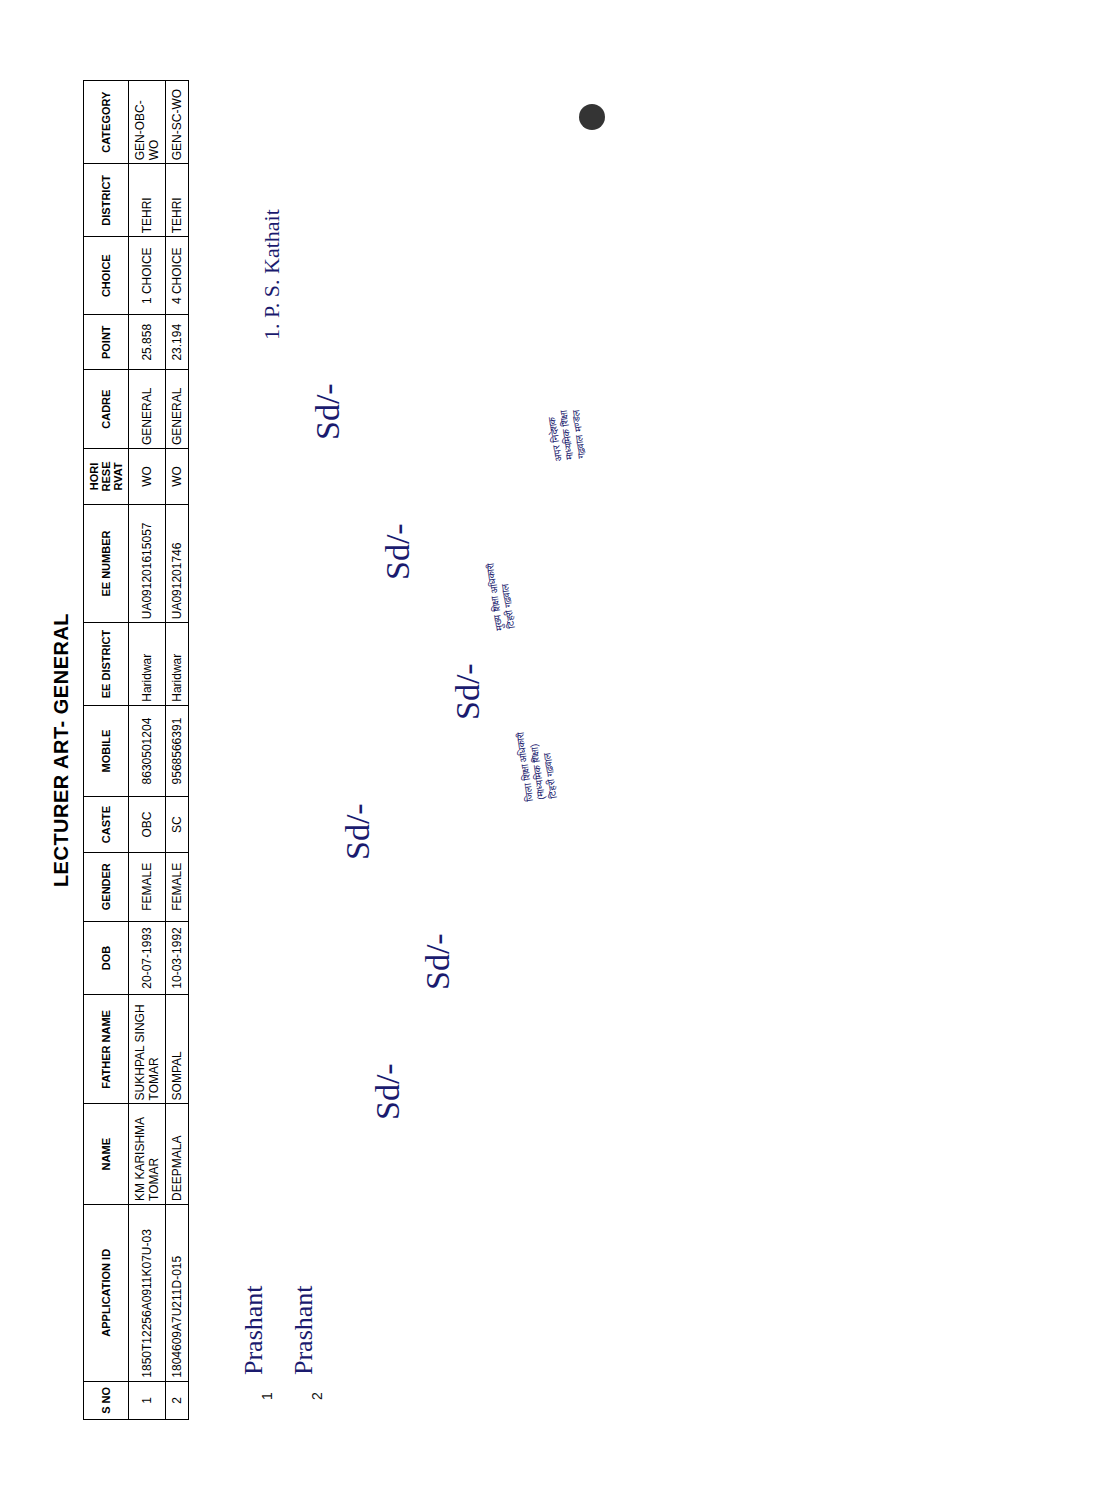LECTURER ART- GENERAL
| S NO | APPLICATION ID | NAME | FATHER NAME | DOB | GENDER | CASTE | MOBILE | EE DISTRICT | EE NUMBER | HORI RESE RVAT | CADRE | POINT | CHOICE | DISTRICT | CATEGORY |
| --- | --- | --- | --- | --- | --- | --- | --- | --- | --- | --- | --- | --- | --- | --- | --- |
| 1 | 1850T12256A0911K07U-03 | KM KARISHMA TOMAR | SUKHPAL SINGH TOMAR | 20-07-1993 | FEMALE | OBC | 8630501204 | Haridwar | UA091201615057 | WO | GENERAL | 25.858 | 1 CHOICE | TEHRI | GEN-OBC-WO |
| 2 | 1804609A7U211D-015 | DEEPMALA | SOMPAL | 10-03-1992 | FEMALE | SC | 9568566391 | Haridwar | UA091201746 | WO | GENERAL | 23.194 | 4 CHOICE | TEHRI | GEN-SC-WO |
1
Prashant
2
Prashant
Sd/-
Sd/-
Sd/-
Sd/-
Sd/-
Sd/-
जिला शिक्षा अधिकारी
(माध्यमिक शिक्षा)
टिहरी गढ़वाल
मुख्य शिक्षा अधिकारी
टिहरी गढ़वाल
अपर निदेशक
माध्यमिक शिक्षा
गढ़वाल मण्डल
1. P. S. Kathait